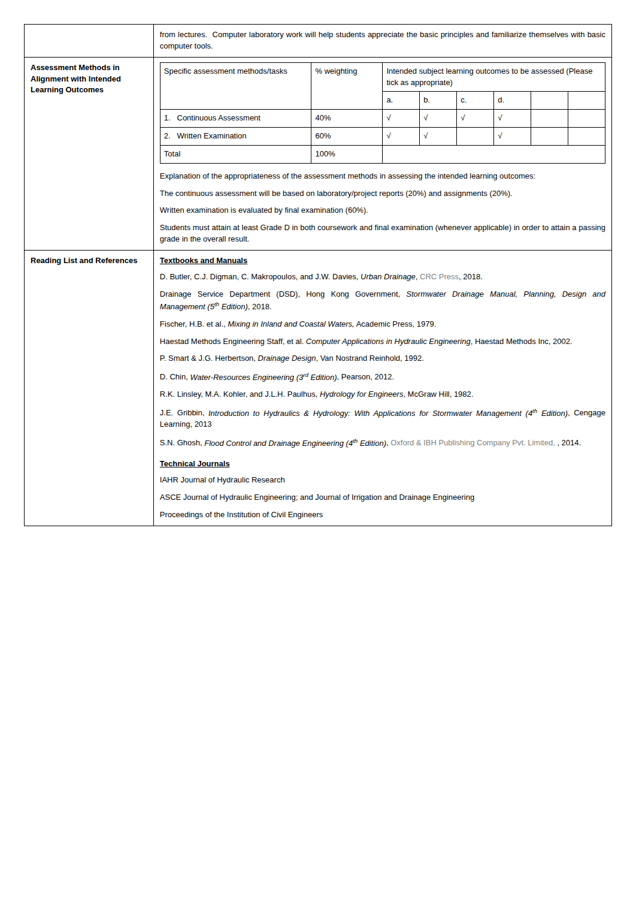| | from lectures. Computer laboratory work will help students appreciate the basic principles and familiarize themselves with basic computer tools. |
| Assessment Methods in Alignment with Intended Learning Outcomes | / Specific assessment methods/tasks / % weighting / Intended subject learning outcomes to be assessed (Please tick as appropriate) / / --- / --- / --- / / a. / b. / c. / d. / / / / 1. Continuous Assessment / 40% / √ / √ / √ / √ / / / / 2. Written Examination / 60% / √ / √ / / √ / / / / Total / 100% / / Explanation of the appropriateness of the assessment methods in assessing the intended learning outcomes: The continuous assessment will be based on laboratory/project reports (20%) and assignments (20%). Written examination is evaluated by final examination (60%). Students must attain at least Grade D in both coursework and final examination (whenever applicable) in order to attain a passing grade in the overall result. |
| Reading List and References | Textbooks and Manuals D. Butler, C.J. Digman, C. Makropoulos, and J.W. Davies, Urban Drainage , CRC Press , 2018. Drainage Service Department (DSD), Hong Kong Government, Stormwater Drainage Manual, Planning, Design and Management (5 th Edition) , 2018. Fischer, H.B. et al., Mixing in Inland and Coastal Waters, Academic Press, 1979. Haestad Methods Engineering Staff, et al. Computer Applications in Hydraulic Engineering , Haestad Methods Inc, 2002. P. Smart & J.G. Herbertson, Drainage Design , Van Nostrand Reinhold, 1992. D. Chin, Water-Resources Engineering (3 rd Edition) , Pearson, 2012. R.K. Linsley, M.A. Kohler, and J.L.H. Paulhus, Hydrology for Engineers , McGraw Hill, 1982. J.E. Gribbin, Introduction to Hydraulics & Hydrology: With Applications for Stormwater Management (4 th Edition) , Cengage Learning, 2013 S.N. Ghosh, Flood Control and Drainage Engineering (4 th Edition) , Oxford & IBH Publishing Company Pvt. Limited, , 2014. Technical Journals IAHR Journal of Hydraulic Research ASCE Journal of Hydraulic Engineering; and Journal of Irrigation and Drainage Engineering Proceedings of the Institution of Civil Engineers |